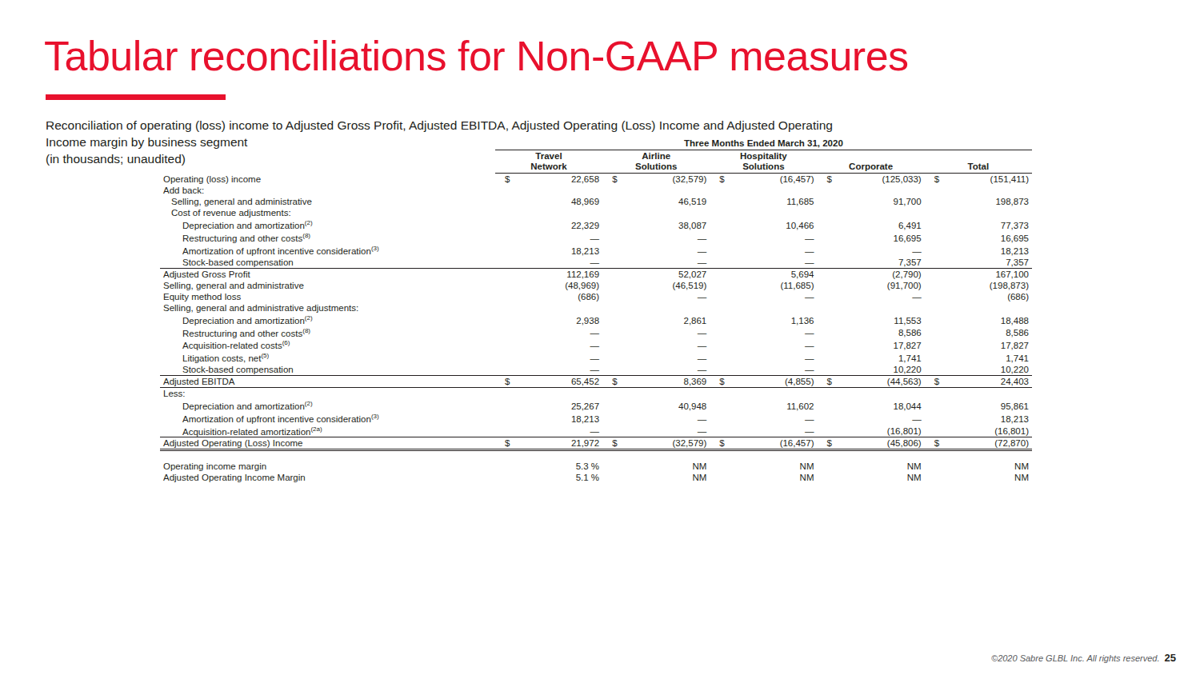Tabular reconciliations for Non-GAAP measures
Reconciliation of operating (loss) income to Adjusted Gross Profit, Adjusted EBITDA, Adjusted Operating (Loss) Income and Adjusted Operating
Income margin by business segment
(in thousands; unaudited)
| | Three Months Ended March 31, 2020 |
| | Travel Network | Airline Solutions | Hospitality Solutions | Corporate | Total |
| Operating (loss) income | $ | 22,658 | $ | (32,579) | $ | (16,457) | $ | (125,033) | $ | (151,411) |
| Add back: | | | | | | | | | | |
| Selling, general and administrative | | 48,969 | | 46,519 | | 11,685 | | 91,700 | | 198,873 |
| Cost of revenue adjustments: | | | | | | | | | | |
| Depreciation and amortization (2) | | 22,329 | | 38,087 | | 10,466 | | 6,491 | | 77,373 |
| Restructuring and other costs (8) | | — | | — | | — | | 16,695 | | 16,695 |
| Amortization of upfront incentive consideration (3) | | 18,213 | | — | | — | | — | | 18,213 |
| Stock-based compensation | | — | | — | | — | | 7,357 | | 7,357 |
| Adjusted Gross Profit | | 112,169 | | 52,027 | | 5,694 | | (2,790) | | 167,100 |
| Selling, general and administrative | | (48,969) | | (46,519) | | (11,685) | | (91,700) | | (198,873) |
| Equity method loss | | (686) | | — | | — | | — | | (686) |
| Selling, general and administrative adjustments: | | | | | | | | | | |
| Depreciation and amortization (2) | | 2,938 | | 2,861 | | 1,136 | | 11,553 | | 18,488 |
| Restructuring and other costs (8) | | — | | — | | — | | 8,586 | | 8,586 |
| Acquisition-related costs (6) | | — | | — | | — | | 17,827 | | 17,827 |
| Litigation costs, net (5) | | — | | — | | — | | 1,741 | | 1,741 |
| Stock-based compensation | | — | | — | | — | | 10,220 | | 10,220 |
| Adjusted EBITDA | $ | 65,452 | $ | 8,369 | $ | (4,855) | $ | (44,563) | $ | 24,403 |
| Less: | | | | | | | | | | |
| Depreciation and amortization (2) | | 25,267 | | 40,948 | | 11,602 | | 18,044 | | 95,861 |
| Amortization of upfront incentive consideration (3) | | 18,213 | | — | | — | | — | | 18,213 |
| Acquisition-related amortization (2a) | | — | | — | | — | | (16,801) | | (16,801) |
| Adjusted Operating (Loss) Income | $ | 21,972 | $ | (32,579) | $ | (16,457) | $ | (45,806) | $ | (72,870) |
| Operating income margin | | 5.3 % | | NM | | NM | | NM | | NM |
| Adjusted Operating Income Margin | | 5.1 % | | NM | | NM | | NM | | NM |
©2020 Sabre GLBL Inc. All rights reserved.25